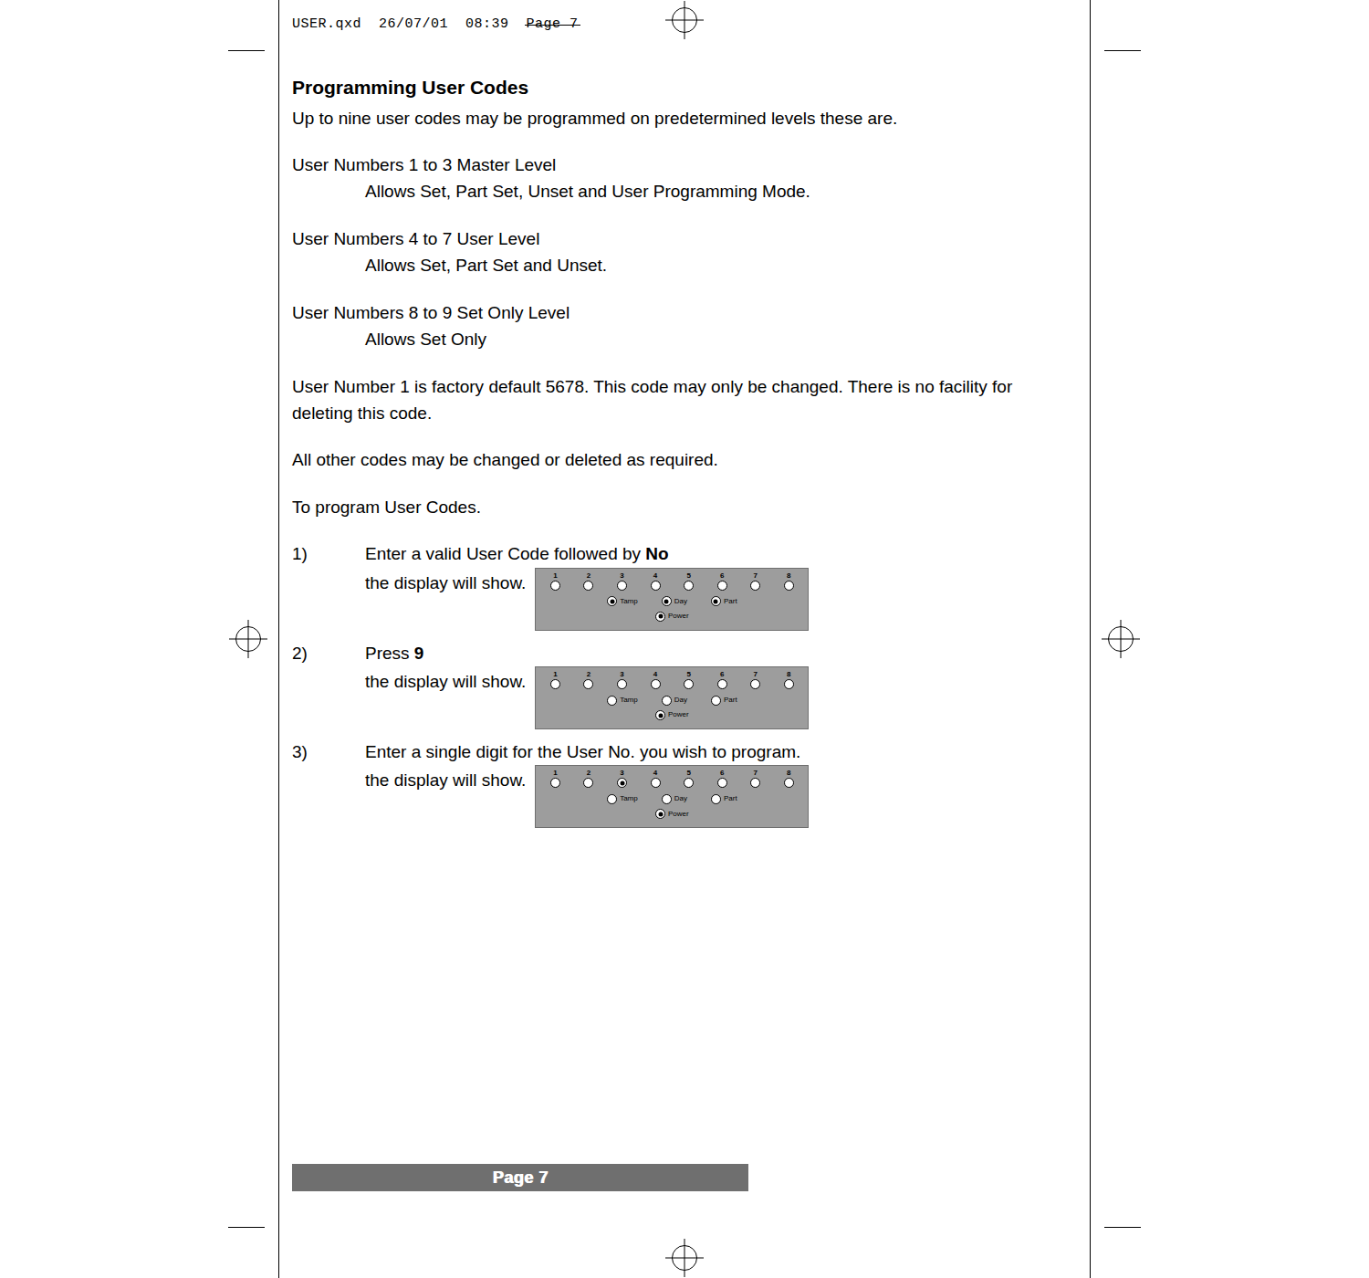USER.qxd 26/07/01 08:39 Page 7
Programming User Codes
Up to nine user codes may be programmed on predetermined levels these are.
User Numbers 1 to 3 Master Level
Allows Set, Part Set, Unset and User Programming Mode.
User Numbers 4 to 7 User Level
Allows Set, Part Set and Unset.
User Numbers 8 to 9 Set Only Level
Allows Set Only
User Number 1 is factory default 5678. This code may only be changed. There is no facility for deleting this code.
All other codes may be changed or deleted as required.
To program User Codes.
1)
Enter a valid User Code followed by No
the display will show.
12345678
Tamp
Day
Part
Power
2)
Press 9
the display will show.
12345678
Tamp
Day
Part
Power
3)
Enter a single digit for the User No. you wish to program.
the display will show.
12345678
Tamp
Day
Part
Power
Page 7